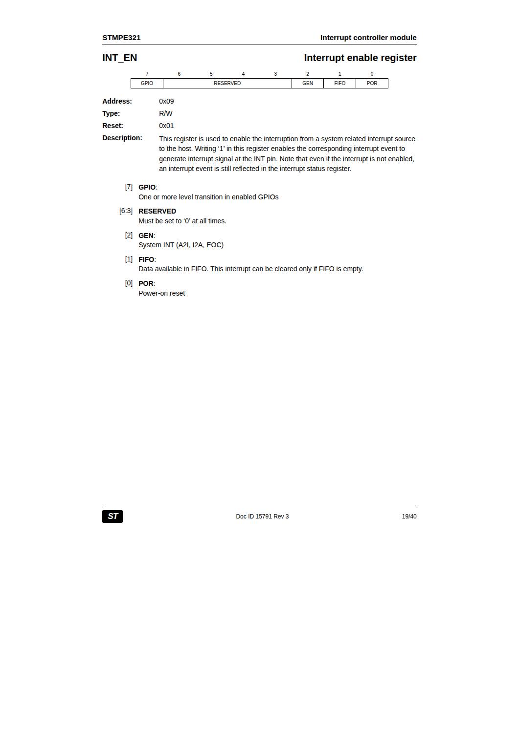STMPE321
Interrupt controller module
INT_EN
Interrupt enable register
| 7 | 6 | 5 | 4 | 3 | 2 | 1 | 0 |
| GPIO | RESERVED | GEN | FIFO | POR |
| Address: | 0x09 |
| Type: | R/W |
| Reset: | 0x01 |
| Description: | This register is used to enable the interruption from a system related interrupt source to the host. Writing ‘1’ in this register enables the corresponding interrupt event to generate interrupt signal at the INT pin. Note that even if the interrupt is not enabled, an interrupt event is still reflected in the interrupt status register. |
[7]
GPIO:
One or more level transition in enabled GPIOs
[6:3]
RESERVED
Must be set to ‘0’ at all times.
[2]
GEN:
System INT (A2I, I2A, EOC)
[1]
FIFO:
Data available in FIFO. This interrupt can be cleared only if FIFO is empty.
[0]
POR:
Power-on reset
ST
Doc ID 15791 Rev 3
19/40